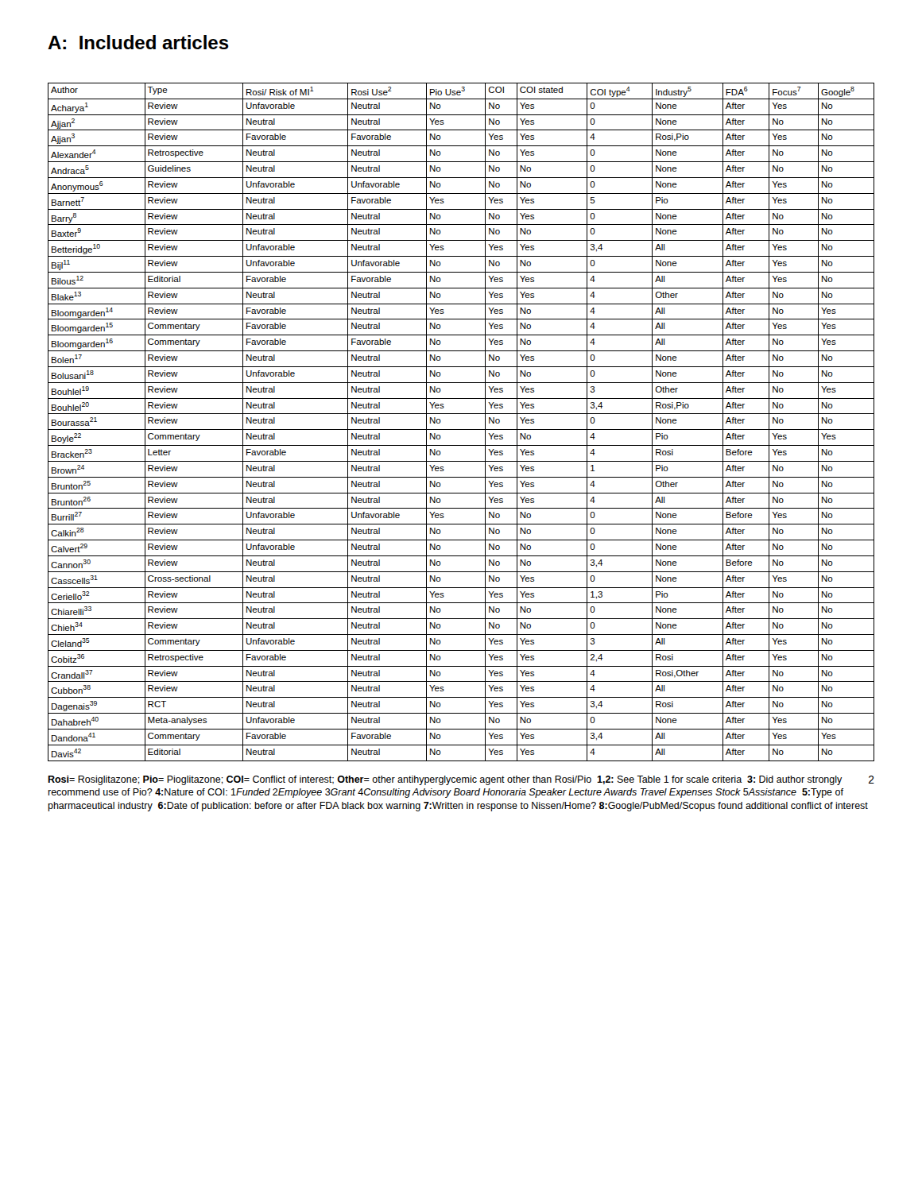A: Included articles
| Author | Type | Rosi/ Risk of MI 1 | Rosi Use 2 | Pio Use 3 | COI | COI stated | COI type 4 | Industry 5 | FDA 6 | Focus 7 | Google 8 |
| --- | --- | --- | --- | --- | --- | --- | --- | --- | --- | --- | --- |
| Acharya 1 | Review | Unfavorable | Neutral | No | No | Yes | 0 | None | After | Yes | No |
| Ajjan 2 | Review | Neutral | Neutral | Yes | No | Yes | 0 | None | After | No | No |
| Ajjan 3 | Review | Favorable | Favorable | No | Yes | Yes | 4 | Rosi,Pio | After | Yes | No |
| Alexander 4 | Retrospective | Neutral | Neutral | No | No | Yes | 0 | None | After | No | No |
| Andraca 5 | Guidelines | Neutral | Neutral | No | No | No | 0 | None | After | No | No |
| Anonymous 6 | Review | Unfavorable | Unfavorable | No | No | No | 0 | None | After | Yes | No |
| Barnett 7 | Review | Neutral | Favorable | Yes | Yes | Yes | 5 | Pio | After | Yes | No |
| Barry 8 | Review | Neutral | Neutral | No | No | Yes | 0 | None | After | No | No |
| Baxter 9 | Review | Neutral | Neutral | No | No | No | 0 | None | After | No | No |
| Betteridge 10 | Review | Unfavorable | Neutral | Yes | Yes | Yes | 3,4 | All | After | Yes | No |
| Bijl 11 | Review | Unfavorable | Unfavorable | No | No | No | 0 | None | After | Yes | No |
| Bilous 12 | Editorial | Favorable | Favorable | No | Yes | Yes | 4 | All | After | Yes | No |
| Blake 13 | Review | Neutral | Neutral | No | Yes | Yes | 4 | Other | After | No | No |
| Bloomgarden 14 | Review | Favorable | Neutral | Yes | Yes | No | 4 | All | After | No | Yes |
| Bloomgarden 15 | Commentary | Favorable | Neutral | No | Yes | No | 4 | All | After | Yes | Yes |
| Bloomgarden 16 | Commentary | Favorable | Favorable | No | Yes | No | 4 | All | After | No | Yes |
| Bolen 17 | Review | Neutral | Neutral | No | No | Yes | 0 | None | After | No | No |
| Bolusani 18 | Review | Unfavorable | Neutral | No | No | No | 0 | None | After | No | No |
| Bouhlel 19 | Review | Neutral | Neutral | No | Yes | Yes | 3 | Other | After | No | Yes |
| Bouhlel 20 | Review | Neutral | Neutral | Yes | Yes | Yes | 3,4 | Rosi,Pio | After | No | No |
| Bourassa 21 | Review | Neutral | Neutral | No | No | Yes | 0 | None | After | No | No |
| Boyle 22 | Commentary | Neutral | Neutral | No | Yes | No | 4 | Pio | After | Yes | Yes |
| Bracken 23 | Letter | Favorable | Neutral | No | Yes | Yes | 4 | Rosi | Before | Yes | No |
| Brown 24 | Review | Neutral | Neutral | Yes | Yes | Yes | 1 | Pio | After | No | No |
| Brunton 25 | Review | Neutral | Neutral | No | Yes | Yes | 4 | Other | After | No | No |
| Brunton 26 | Review | Neutral | Neutral | No | Yes | Yes | 4 | All | After | No | No |
| Burrill 27 | Review | Unfavorable | Unfavorable | Yes | No | No | 0 | None | Before | Yes | No |
| Calkin 28 | Review | Neutral | Neutral | No | No | No | 0 | None | After | No | No |
| Calvert 29 | Review | Unfavorable | Neutral | No | No | No | 0 | None | After | No | No |
| Cannon 30 | Review | Neutral | Neutral | No | No | No | 3,4 | None | Before | No | No |
| Casscells 31 | Cross-sectional | Neutral | Neutral | No | No | Yes | 0 | None | After | Yes | No |
| Ceriello 32 | Review | Neutral | Neutral | Yes | Yes | Yes | 1,3 | Pio | After | No | No |
| Chiarelli 33 | Review | Neutral | Neutral | No | No | No | 0 | None | After | No | No |
| Chieh 34 | Review | Neutral | Neutral | No | No | No | 0 | None | After | No | No |
| Cleland 35 | Commentary | Unfavorable | Neutral | No | Yes | Yes | 3 | All | After | Yes | No |
| Cobitz 36 | Retrospective | Favorable | Neutral | No | Yes | Yes | 2,4 | Rosi | After | Yes | No |
| Crandall 37 | Review | Neutral | Neutral | No | Yes | Yes | 4 | Rosi,Other | After | No | No |
| Cubbon 38 | Review | Neutral | Neutral | Yes | Yes | Yes | 4 | All | After | No | No |
| Dagenais 39 | RCT | Neutral | Neutral | No | Yes | Yes | 3,4 | Rosi | After | No | No |
| Dahabreh 40 | Meta-analyses | Unfavorable | Neutral | No | No | No | 0 | None | After | Yes | No |
| Dandona 41 | Commentary | Favorable | Favorable | No | Yes | Yes | 3,4 | All | After | Yes | Yes |
| Davis 42 | Editorial | Neutral | Neutral | No | Yes | Yes | 4 | All | After | No | No |
2 Rosi= Rosiglitazone; Pio= Pioglitazone; COI= Conflict of interest; Other= other antihyperglycemic agent other than Rosi/Pio 1,2: See Table 1 for scale criteria 3: Did author strongly recommend use of Pio? 4: Nature of COI: 1Funded 2Employee 3Grant 4Consulting Advisory Board Honoraria Speaker Lecture Awards Travel Expenses Stock 5Assistance 5: Type of pharmaceutical industry 6: Date of publication: before or after FDA black box warning 7: Written in response to Nissen/Home? 8: Google/PubMed/Scopus found additional conflict of interest